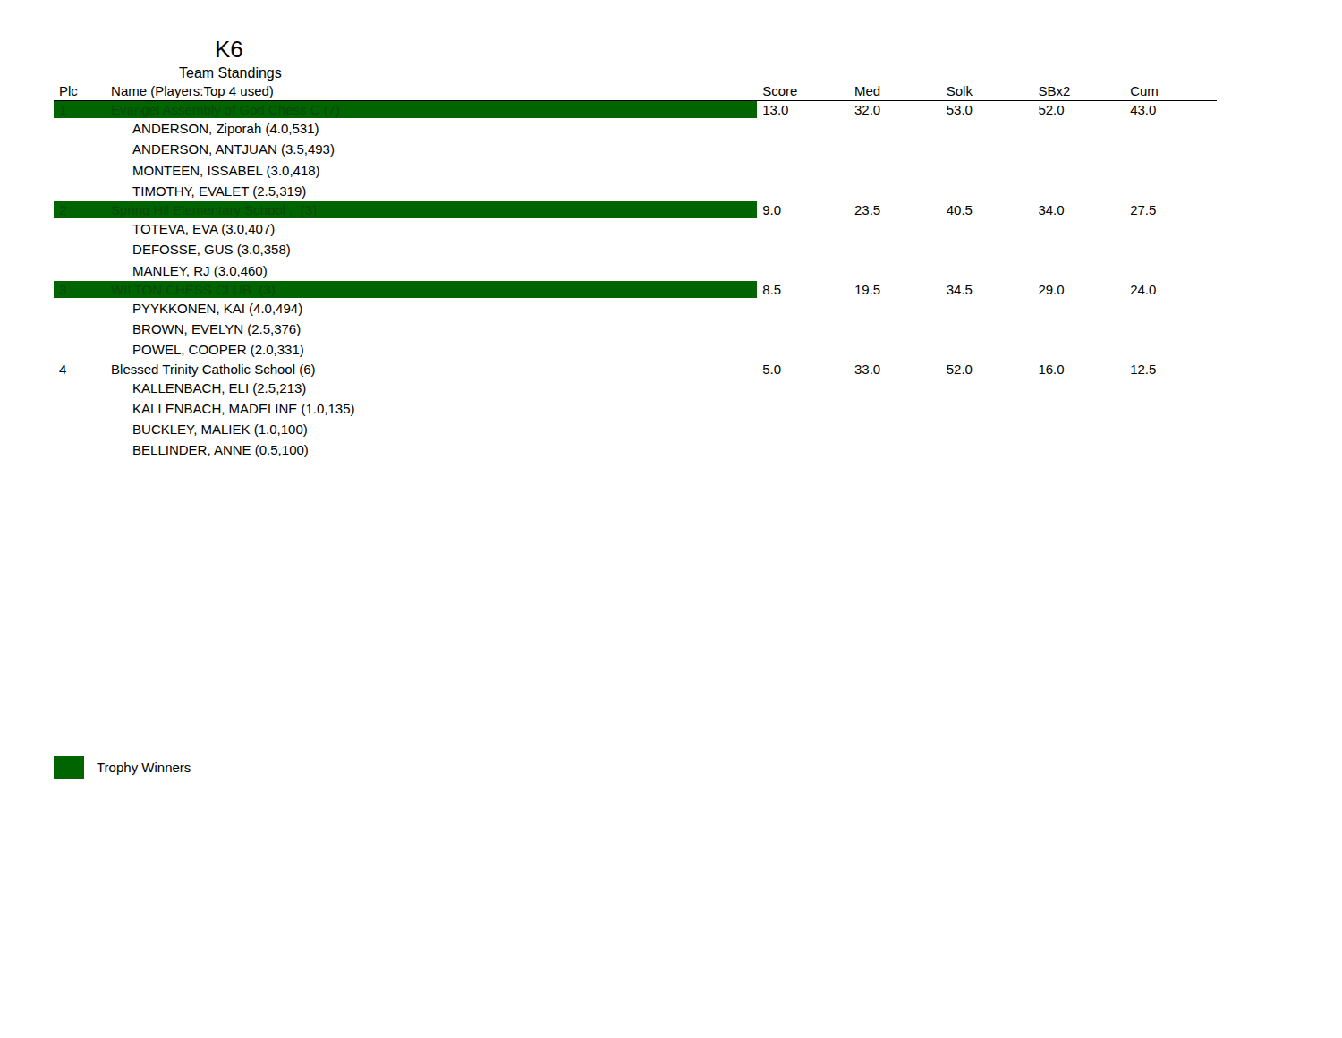K6
Team Standings
| Plc | Name (Players:Top 4 used) | Score | Med | Solk | SBx2 | Cum |
| --- | --- | --- | --- | --- | --- | --- |
| 1 | Evangel Assembly of God Chess C (7) | 13.0 | 32.0 | 53.0 | 52.0 | 43.0 |
| | ANDERSON, Ziporah (4.0,531) ANDERSON, ANTJUAN (3.5,493) MONTEEN, ISSABEL (3.0,418) TIMOTHY, EVALET (2.5,319) |
| 2 | Spring Hll Elementary School , (3) | 9.0 | 23.5 | 40.5 | 34.0 | 27.5 |
| | TOTEVA, EVA (3.0,407) DEFOSSE, GUS (3.0,358) MANLEY, RJ (3.0,460) |
| 3 | WILTON CHESS CLUB (3) | 8.5 | 19.5 | 34.5 | 29.0 | 24.0 |
| | PYYKKONEN, KAI (4.0,494) BROWN, EVELYN (2.5,376) POWEL, COOPER (2.0,331) |
| 4 | Blessed Trinity Catholic School (6) | 5.0 | 33.0 | 52.0 | 16.0 | 12.5 |
| | KALLENBACH, ELI (2.5,213) KALLENBACH, MADELINE (1.0,135) BUCKLEY, MALIEK (1.0,100) BELLINDER, ANNE (0.5,100) |
Trophy Winners